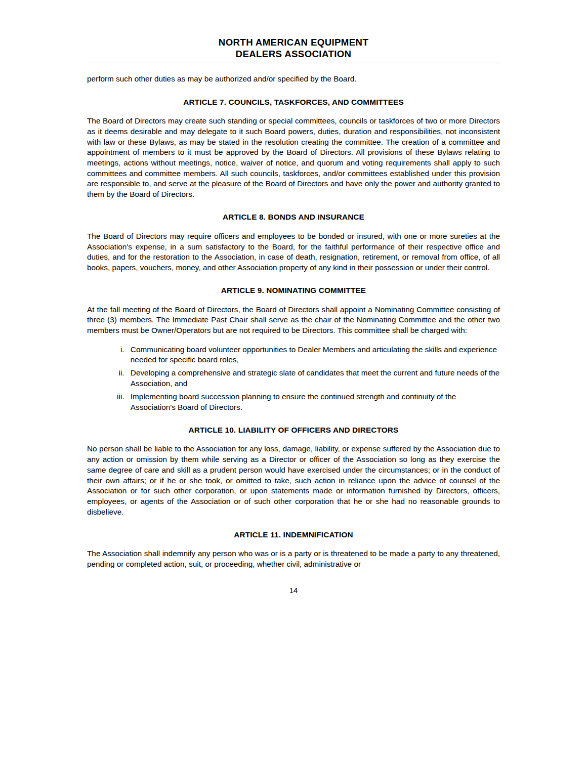NORTH AMERICAN EQUIPMENT
DEALERS ASSOCIATION
perform such other duties as may be authorized and/or specified by the Board.
ARTICLE 7. COUNCILS, TASKFORCES, AND COMMITTEES
The Board of Directors may create such standing or special committees, councils or taskforces of two or more Directors as it deems desirable and may delegate to it such Board powers, duties, duration and responsibilities, not inconsistent with law or these Bylaws, as may be stated in the resolution creating the committee. The creation of a committee and appointment of members to it must be approved by the Board of Directors. All provisions of these Bylaws relating to meetings, actions without meetings, notice, waiver of notice, and quorum and voting requirements shall apply to such committees and committee members. All such councils, taskforces, and/or committees established under this provision are responsible to, and serve at the pleasure of the Board of Directors and have only the power and authority granted to them by the Board of Directors.
ARTICLE 8. BONDS AND INSURANCE
The Board of Directors may require officers and employees to be bonded or insured, with one or more sureties at the Association's expense, in a sum satisfactory to the Board, for the faithful performance of their respective office and duties, and for the restoration to the Association, in case of death, resignation, retirement, or removal from office, of all books, papers, vouchers, money, and other Association property of any kind in their possession or under their control.
ARTICLE 9. NOMINATING COMMITTEE
At the fall meeting of the Board of Directors, the Board of Directors shall appoint a Nominating Committee consisting of three (3) members. The Immediate Past Chair shall serve as the chair of the Nominating Committee and the other two members must be Owner/Operators but are not required to be Directors. This committee shall be charged with:
i. Communicating board volunteer opportunities to Dealer Members and articulating the skills and experience needed for specific board roles,
ii. Developing a comprehensive and strategic slate of candidates that meet the current and future needs of the Association, and
iii. Implementing board succession planning to ensure the continued strength and continuity of the Association's Board of Directors.
ARTICLE 10. LIABILITY OF OFFICERS AND DIRECTORS
No person shall be liable to the Association for any loss, damage, liability, or expense suffered by the Association due to any action or omission by them while serving as a Director or officer of the Association so long as they exercise the same degree of care and skill as a prudent person would have exercised under the circumstances; or in the conduct of their own affairs; or if he or she took, or omitted to take, such action in reliance upon the advice of counsel of the Association or for such other corporation, or upon statements made or information furnished by Directors, officers, employees, or agents of the Association or of such other corporation that he or she had no reasonable grounds to disbelieve.
ARTICLE 11. INDEMNIFICATION
The Association shall indemnify any person who was or is a party or is threatened to be made a party to any threatened, pending or completed action, suit, or proceeding, whether civil, administrative or
14